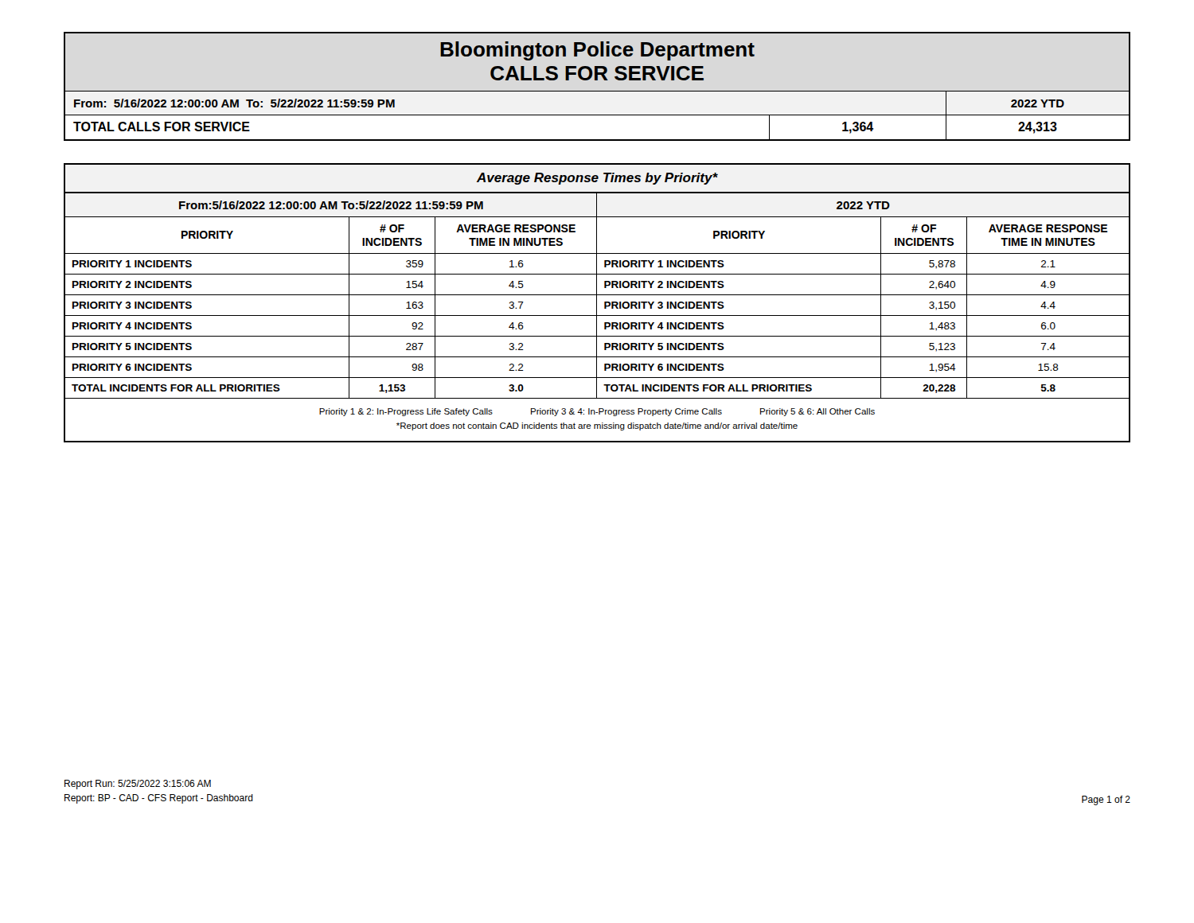| Bloomington Police Department CALLS FOR SERVICE |
| From: 5/16/2022 12:00:00 AM To: 5/22/2022 11:59:59 PM | 2022 YTD |
| TOTAL CALLS FOR SERVICE | 1,364 | 24,313 |
Average Response Times by Priority*
| From:5/16/2022 12:00:00 AM To:5/22/2022 11:59:59 PM | 2022 YTD |
| --- | --- |
| PRIORITY | # OF INCIDENTS | AVERAGE RESPONSE TIME IN MINUTES | PRIORITY | # OF INCIDENTS | AVERAGE RESPONSE TIME IN MINUTES |
| PRIORITY 1 INCIDENTS | 359 | 1.6 | PRIORITY 1 INCIDENTS | 5,878 | 2.1 |
| PRIORITY 2 INCIDENTS | 154 | 4.5 | PRIORITY 2 INCIDENTS | 2,640 | 4.9 |
| PRIORITY 3 INCIDENTS | 163 | 3.7 | PRIORITY 3 INCIDENTS | 3,150 | 4.4 |
| PRIORITY 4 INCIDENTS | 92 | 4.6 | PRIORITY 4 INCIDENTS | 1,483 | 6.0 |
| PRIORITY 5 INCIDENTS | 287 | 3.2 | PRIORITY 5 INCIDENTS | 5,123 | 7.4 |
| PRIORITY 6 INCIDENTS | 98 | 2.2 | PRIORITY 6 INCIDENTS | 1,954 | 15.8 |
| TOTAL INCIDENTS FOR ALL PRIORITIES | 1,153 | 3.0 | TOTAL INCIDENTS FOR ALL PRIORITIES | 20,228 | 5.8 |
| Priority 1 & 2: In-Progress Life Safety Calls Priority 3 & 4: In-Progress Property Crime Calls Priority 5 & 6: All Other Calls *Report does not contain CAD incidents that are missing dispatch date/time and/or arrival date/time |
Report Run: 5/25/2022 3:15:06 AM
Report: BP - CAD - CFS Report - Dashboard
Page 1 of 2